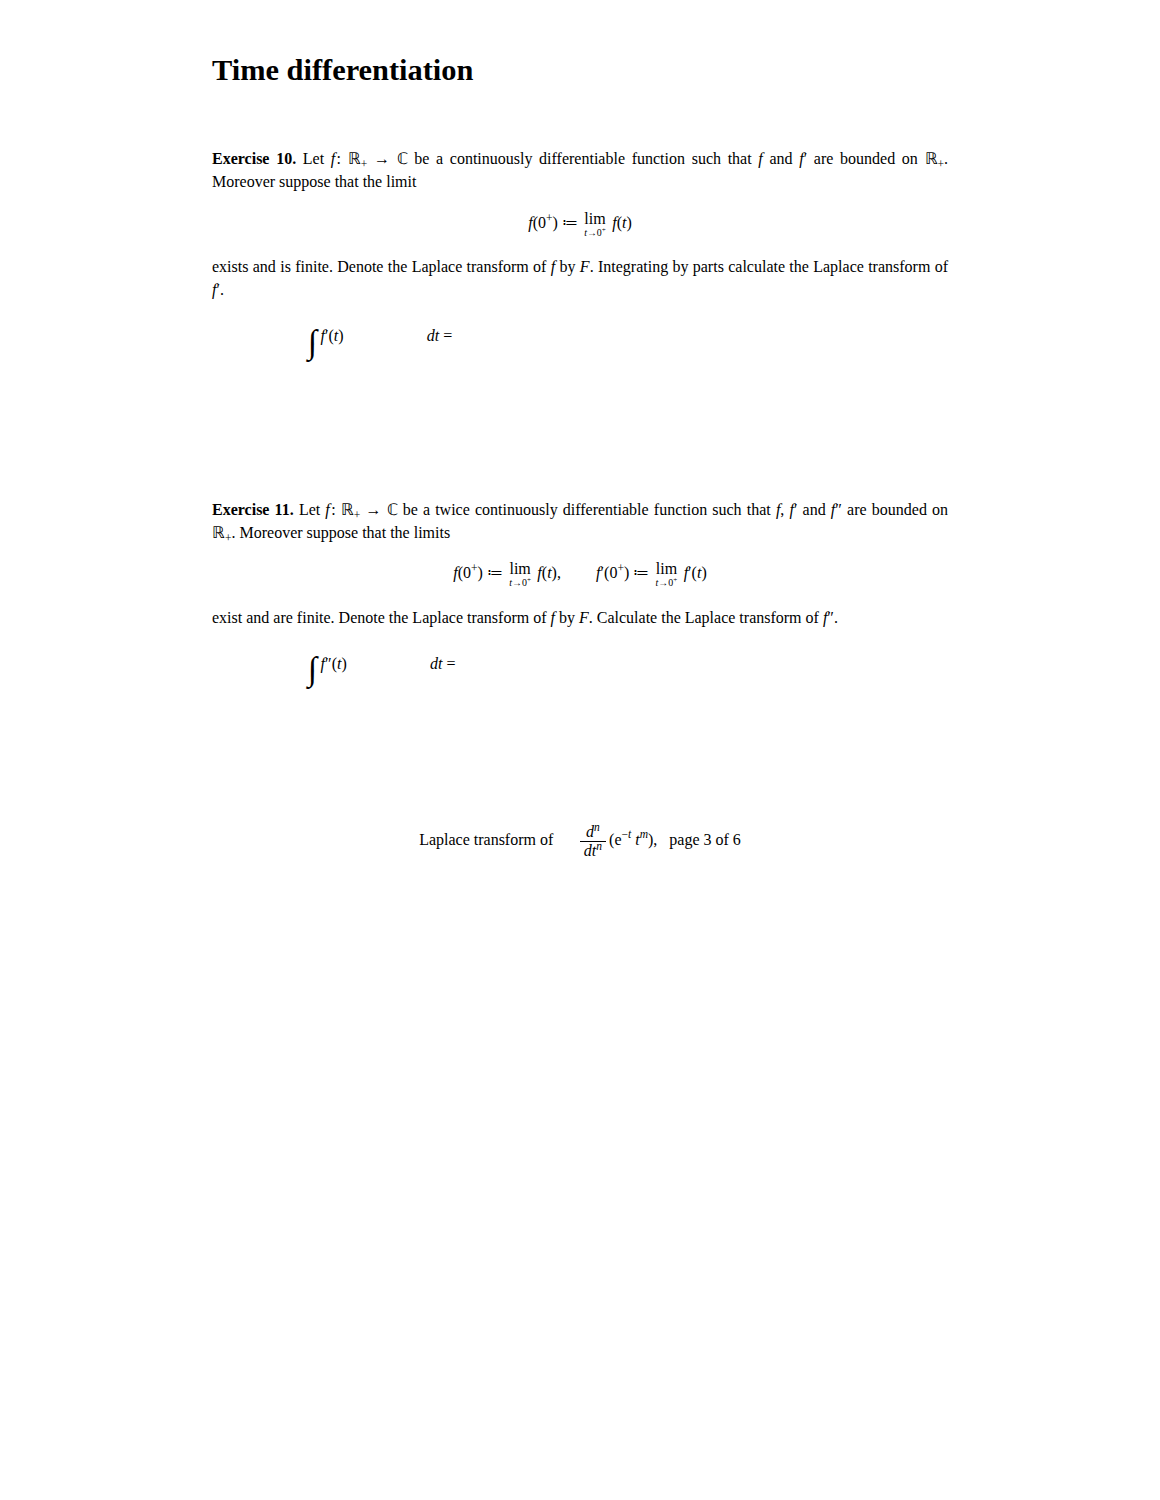Time differentiation
Exercise 10. Let f : ℝ+ → ℂ be a continuously differentiable function such that f and f′ are bounded on ℝ+. Moreover suppose that the limit
f(0+) ≔ lim t→0+ f(t)
exists and is finite. Denote the Laplace transform of f by F. Integrating by parts calculate the Laplace transform of f′.
∫f′(t) dt =
Exercise 11. Let f : ℝ+ → ℂ be a twice continuously differentiable function such that f, f′ and f″ are bounded on ℝ+. Moreover suppose that the limits
f(0+) ≔ lim t→0+ f(t), f′(0+) ≔ lim t→0+ f′(t)
exist and are finite. Denote the Laplace transform of f by F. Calculate the Laplace transform of f″.
∫f″(t) dt =
Laplace transform of dn dtn(e−t tm), page 3 of 6